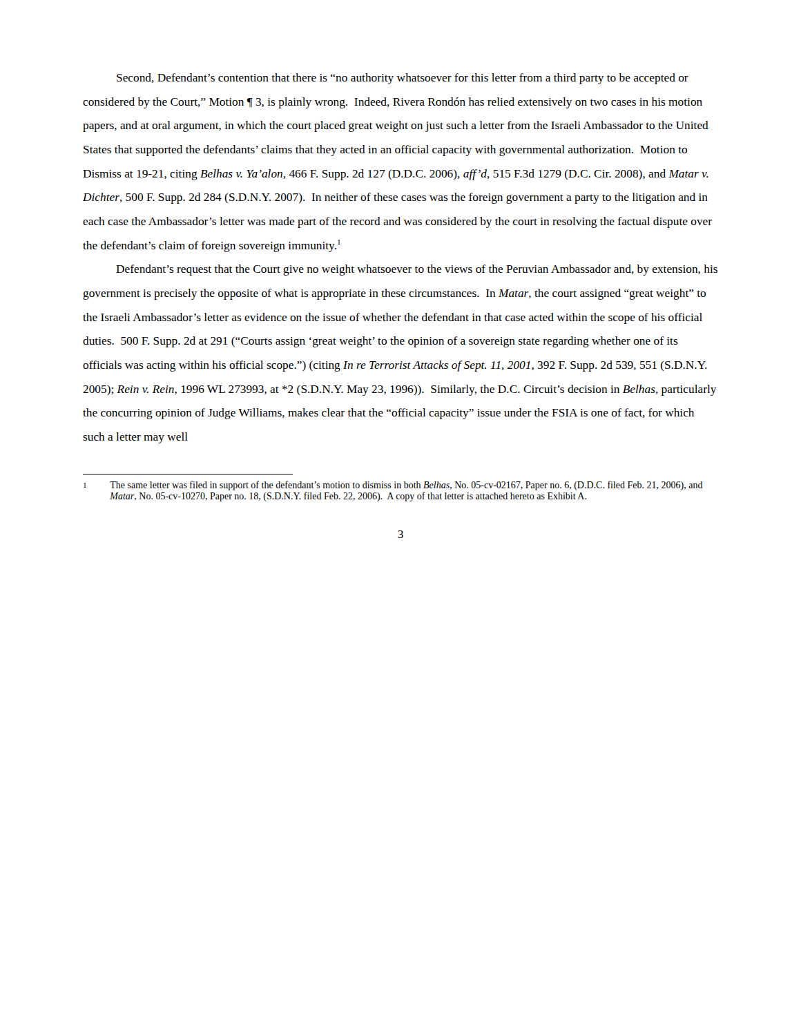Second, Defendant’s contention that there is “no authority whatsoever for this letter from a third party to be accepted or considered by the Court,” Motion ¶ 3, is plainly wrong. Indeed, Rivera Rondón has relied extensively on two cases in his motion papers, and at oral argument, in which the court placed great weight on just such a letter from the Israeli Ambassador to the United States that supported the defendants’ claims that they acted in an official capacity with governmental authorization. Motion to Dismiss at 19-21, citing Belhas v. Ya’alon, 466 F. Supp. 2d 127 (D.D.C. 2006), aff’d, 515 F.3d 1279 (D.C. Cir. 2008), and Matar v. Dichter, 500 F. Supp. 2d 284 (S.D.N.Y. 2007). In neither of these cases was the foreign government a party to the litigation and in each case the Ambassador’s letter was made part of the record and was considered by the court in resolving the factual dispute over the defendant’s claim of foreign sovereign immunity.1
Defendant’s request that the Court give no weight whatsoever to the views of the Peruvian Ambassador and, by extension, his government is precisely the opposite of what is appropriate in these circumstances. In Matar, the court assigned “great weight” to the Israeli Ambassador’s letter as evidence on the issue of whether the defendant in that case acted within the scope of his official duties. 500 F. Supp. 2d at 291 (“Courts assign ‘great weight’ to the opinion of a sovereign state regarding whether one of its officials was acting within his official scope.”) (citing In re Terrorist Attacks of Sept. 11, 2001, 392 F. Supp. 2d 539, 551 (S.D.N.Y. 2005); Rein v. Rein, 1996 WL 273993, at *2 (S.D.N.Y. May 23, 1996)). Similarly, the D.C. Circuit’s decision in Belhas, particularly the concurring opinion of Judge Williams, makes clear that the “official capacity” issue under the FSIA is one of fact, for which such a letter may well
1 The same letter was filed in support of the defendant’s motion to dismiss in both Belhas, No. 05-cv-02167, Paper no. 6, (D.D.C. filed Feb. 21, 2006), and Matar, No. 05-cv-10270, Paper no. 18, (S.D.N.Y. filed Feb. 22, 2006). A copy of that letter is attached hereto as Exhibit A.
3